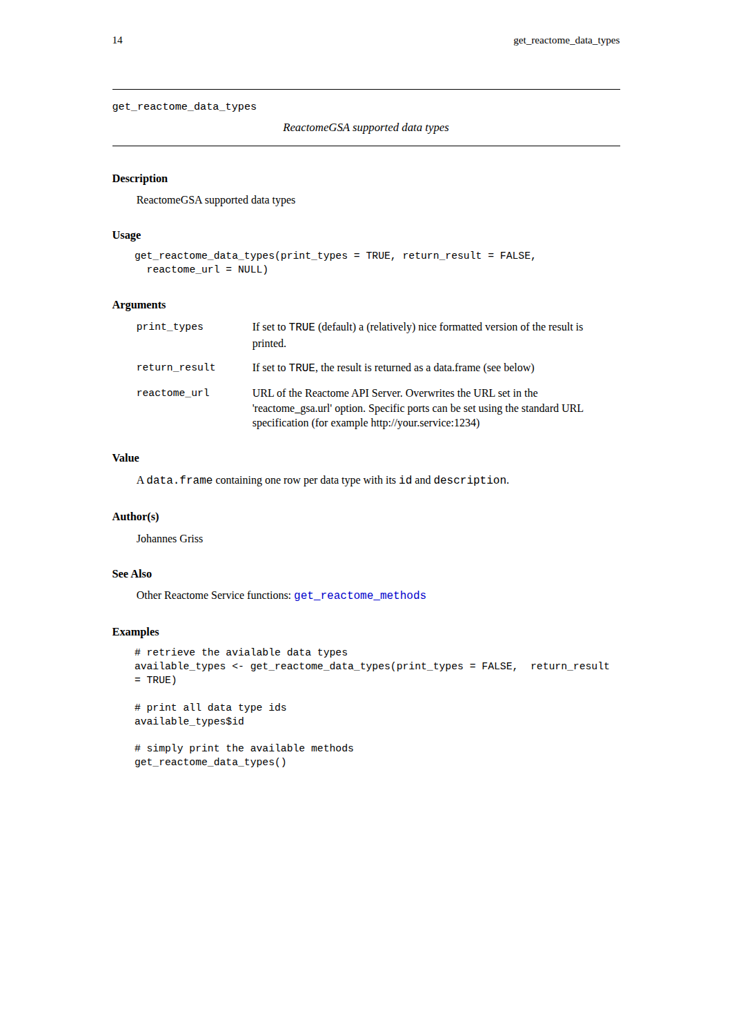14 get_reactome_data_types
get_reactome_data_types
ReactomeGSA supported data types
Description
ReactomeGSA supported data types
Usage
get_reactome_data_types(print_types = TRUE, return_result = FALSE,
  reactome_url = NULL)
Arguments
print_types
If set to TRUE (default) a (relatively) nice formatted version of the result is printed.
return_result
If set to TRUE, the result is returned as a data.frame (see below)
reactome_url
URL of the Reactome API Server. Overwrites the URL set in the 'reactome_gsa.url' option. Specific ports can be set using the standard URL specification (for example http://your.service:1234)
Value
A data.frame containing one row per data type with its id and description.
Author(s)
Johannes Griss
See Also
Other Reactome Service functions: get_reactome_methods
Examples
# retrieve the avialable data types
available_types <- get_reactome_data_types(print_types = FALSE,  return_result = TRUE)

# print all data type ids
available_types$id

# simply print the available methods
get_reactome_data_types()